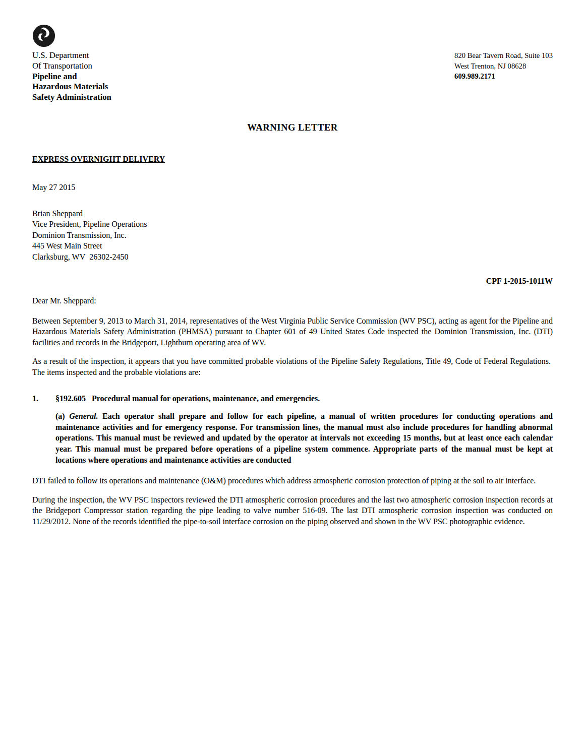U.S. Department
Of Transportation
Pipeline and
Hazardous Materials
Safety Administration
820 Bear Tavern Road, Suite 103
West Trenton, NJ 08628
609.989.2171
WARNING LETTER
EXPRESS OVERNIGHT DELIVERY
May 27 2015
Brian Sheppard
Vice President, Pipeline Operations
Dominion Transmission, Inc.
445 West Main Street
Clarksburg, WV 26302-2450
CPF 1-2015-1011W
Dear Mr. Sheppard:
Between September 9, 2013 to March 31, 2014, representatives of the West Virginia Public Service Commission (WV PSC), acting as agent for the Pipeline and Hazardous Materials Safety Administration (PHMSA) pursuant to Chapter 601 of 49 United States Code inspected the Dominion Transmission, Inc. (DTI) facilities and records in the Bridgeport, Lightburn operating area of WV.
As a result of the inspection, it appears that you have committed probable violations of the Pipeline Safety Regulations, Title 49, Code of Federal Regulations. The items inspected and the probable violations are:
1. §192.605 Procedural manual for operations, maintenance, and emergencies.
(a) General. Each operator shall prepare and follow for each pipeline, a manual of written procedures for conducting operations and maintenance activities and for emergency response. For transmission lines, the manual must also include procedures for handling abnormal operations. This manual must be reviewed and updated by the operator at intervals not exceeding 15 months, but at least once each calendar year. This manual must be prepared before operations of a pipeline system commence. Appropriate parts of the manual must be kept at locations where operations and maintenance activities are conducted
DTI failed to follow its operations and maintenance (O&M) procedures which address atmospheric corrosion protection of piping at the soil to air interface.
During the inspection, the WV PSC inspectors reviewed the DTI atmospheric corrosion procedures and the last two atmospheric corrosion inspection records at the Bridgeport Compressor station regarding the pipe leading to valve number 516-09. The last DTI atmospheric corrosion inspection was conducted on 11/29/2012. None of the records identified the pipe-to-soil interface corrosion on the piping observed and shown in the WV PSC photographic evidence.